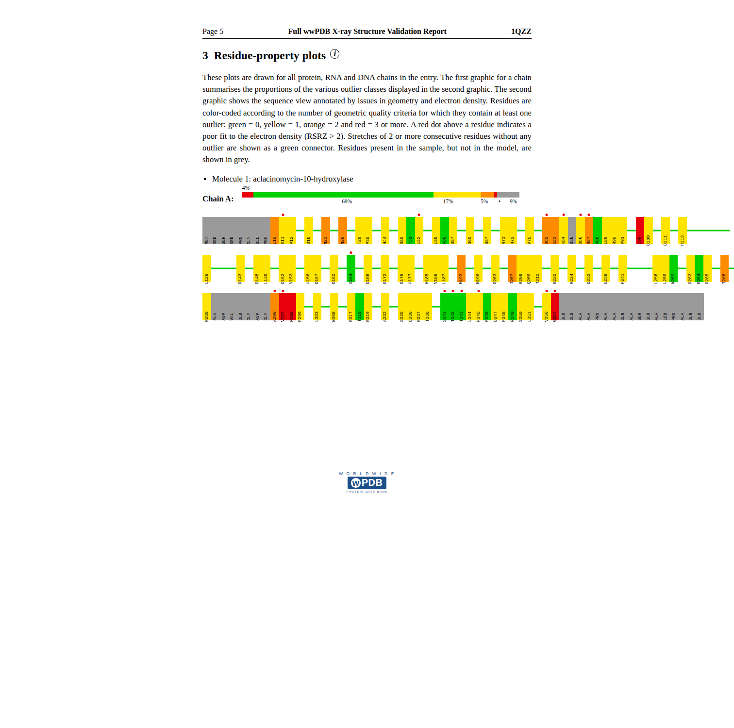Page 5
Full wwPDB X-ray Structure Validation Report
1QZZ
3 Residue-property plots i
These plots are drawn for all protein, RNA and DNA chains in the entry. The first graphic for a chain summarises the proportions of the various outlier classes displayed in the second graphic. The second graphic shows the sequence view annotated by issues in geometry and electron density. Residues are color-coded according to the number of geometric quality criteria for which they contain at least one outlier: green = 0, yellow = 1, orange = 2 and red = 3 or more. A red dot above a residue indicates a poor fit to the electron density (RSRZ > 2). Stretches of 2 or more consecutive residues without any outlier are shown as a green connector. Residues present in the sample, but not in the model, are shown in grey.
Molecule 1: aclacinomycin-10-hydroxylase
Chain A:
4%
69% 17% 5% • 9%
MET
SER
SER
SER
PRO
GLY
GLU
PRO
L10
E11
P12
D18
N23
N26
T29
P30
H44
D50
T51
L52
L55
A56
D57
D60
S67
R71
H72
V75
G82
E83
K84
GLN
G86
R87
P88
L89
R90
P91
L99
D100
D111
H118
L126
R143
D148
L149
D152
V153
A156
D157
D160
S164
D168
E172
D176
A177
H185
V186
L187
M193
M196
R203
I207
R208
Q209
T210
R220
R224
D232
E238
F241
L258
L259
N260
D263
E264
D265
T268
D287
R288
ALA
ASP
VAL
GLU
GLY
ASP
GLY
A296
V297
R298
F299
L303
N308
R317
T318
R319
A332
S335
E336
R337
T338
S341
T342
T343
L344
F345
F346
D347
F348
R349
S350
L351
V356
G357
GLU
GLU
ALA
ALA
PRO
ALA
ALA
GLN
ALA
SER
GLU
ALA
LEU
PRO
ALA
GLN
GLU
W O R L D W I D E
w PDB
PROTEIN DATA BANK